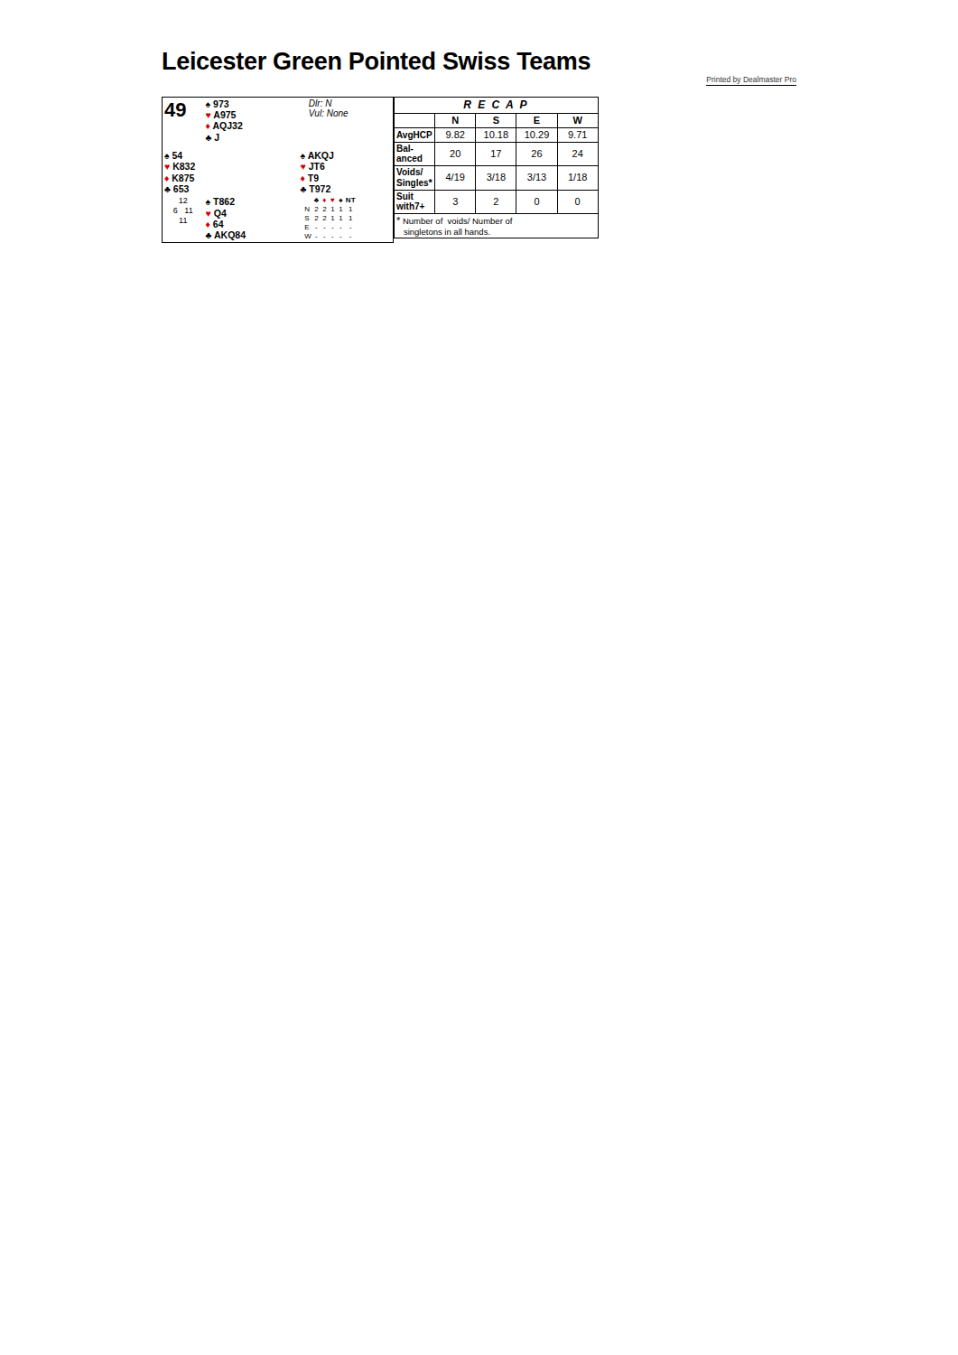Leicester Green Pointed Swiss Teams
Printed by Dealmaster Pro
| 49 | ♠ 973 ♥ A975 ♦ AQJ32 ♣ J | Dlr: N Vul: None |
| ♠ 54 ♥ K832 ♦ K875 ♣ 653 | ♠ AKQJ ♥ JT6 ♦ T9 ♣ T972 |
| 12 6 11 11 | ♠ T862 ♥ Q4 ♦ 64 ♣ AKQ84 | / / ♣ / ♦ / ♥ / ♠ / NT / / N / 2 / 2 / 1 / 1 / 1 / / S / 2 / 2 / 1 / 1 / 1 / / E / - / - / - / - / - / / W / - / - / - / - / - / |
| R E C A P |
| --- |
| | N | S | E | W |
| AvgHCP | 9.82 | 10.18 | 10.29 | 9.71 |
| Bal- anced | 20 | 17 | 26 | 24 |
| Voids/ Singles * | 4/19 | 3/18 | 3/13 | 1/18 |
| Suit with7+ | 3 | 2 | 0 | 0 |
| * Number of voids/ Number of singletons in all hands. |